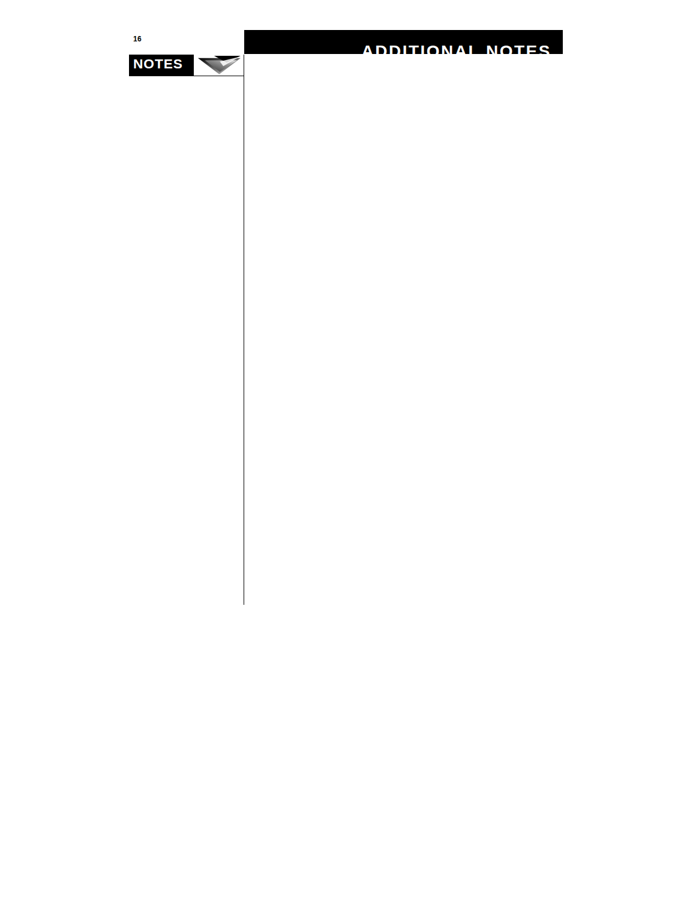16
ADDITIONAL NOTES
NOTES